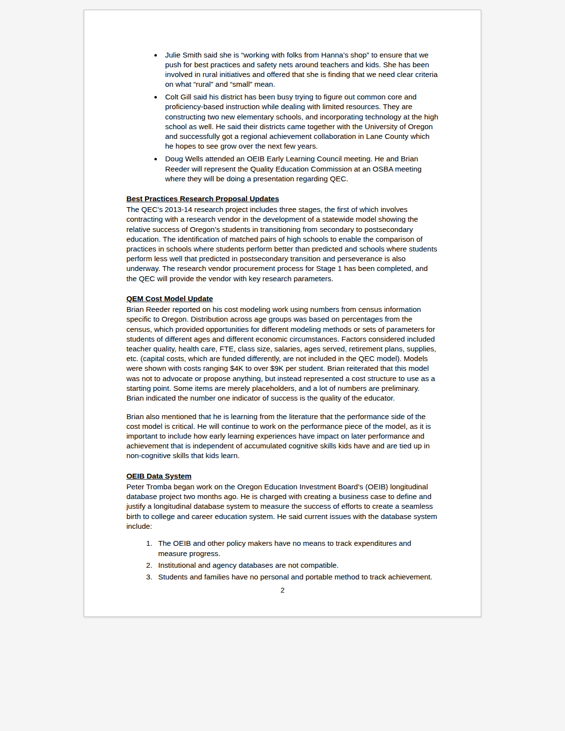Julie Smith said she is “working with folks from Hanna’s shop” to ensure that we push for best practices and safety nets around teachers and kids. She has been involved in rural initiatives and offered that she is finding that we need clear criteria on what “rural” and “small” mean.
Colt Gill said his district has been busy trying to figure out common core and proficiency-based instruction while dealing with limited resources. They are constructing two new elementary schools, and incorporating technology at the high school as well. He said their districts came together with the University of Oregon and successfully got a regional achievement collaboration in Lane County which he hopes to see grow over the next few years.
Doug Wells attended an OEIB Early Learning Council meeting. He and Brian Reeder will represent the Quality Education Commission at an OSBA meeting where they will be doing a presentation regarding QEC.
Best Practices Research Proposal Updates
The QEC’s 2013-14 research project includes three stages, the first of which involves contracting with a research vendor in the development of a statewide model showing the relative success of Oregon’s students in transitioning from secondary to postsecondary education. The identification of matched pairs of high schools to enable the comparison of practices in schools where students perform better than predicted and schools where students perform less well that predicted in postsecondary transition and perseverance is also underway. The research vendor procurement process for Stage 1 has been completed, and the QEC will provide the vendor with key research parameters.
QEM Cost Model Update
Brian Reeder reported on his cost modeling work using numbers from census information specific to Oregon. Distribution across age groups was based on percentages from the census, which provided opportunities for different modeling methods or sets of parameters for students of different ages and different economic circumstances. Factors considered included teacher quality, health care, FTE, class size, salaries, ages served, retirement plans, supplies, etc. (capital costs, which are funded differently, are not included in the QEC model). Models were shown with costs ranging $4K to over $9K per student. Brian reiterated that this model was not to advocate or propose anything, but instead represented a cost structure to use as a starting point. Some items are merely placeholders, and a lot of numbers are preliminary. Brian indicated the number one indicator of success is the quality of the educator.
Brian also mentioned that he is learning from the literature that the performance side of the cost model is critical. He will continue to work on the performance piece of the model, as it is important to include how early learning experiences have impact on later performance and achievement that is independent of accumulated cognitive skills kids have and are tied up in non-cognitive skills that kids learn.
OEIB Data System
Peter Tromba began work on the Oregon Education Investment Board’s (OEIB) longitudinal database project two months ago. He is charged with creating a business case to define and justify a longitudinal database system to measure the success of efforts to create a seamless birth to college and career education system. He said current issues with the database system include:
The OEIB and other policy makers have no means to track expenditures and measure progress.
Institutional and agency databases are not compatible.
Students and families have no personal and portable method to track achievement.
2